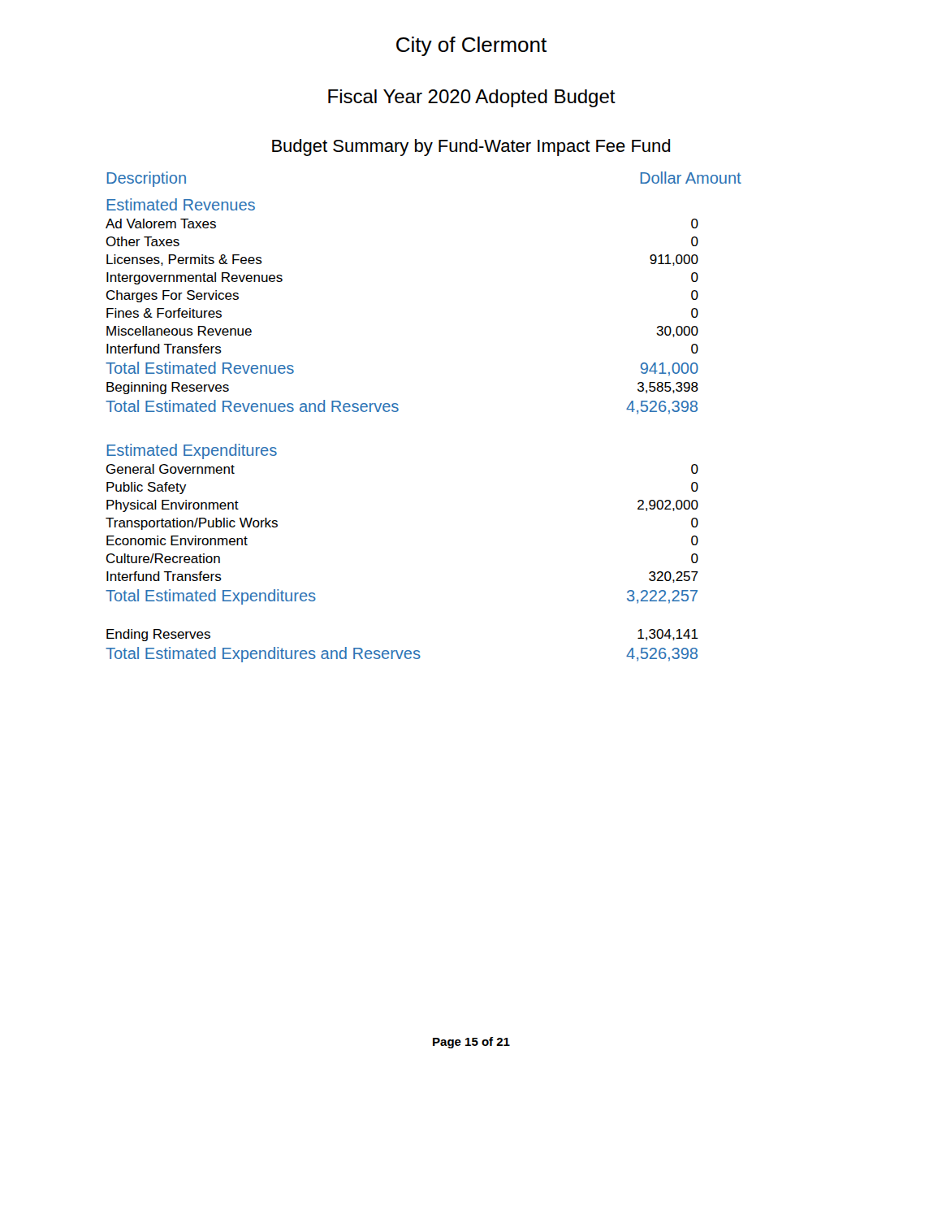City of Clermont
Fiscal Year 2020 Adopted Budget
Budget Summary by Fund-Water Impact Fee Fund
| Description | Dollar Amount |
| --- | --- |
| Estimated Revenues | |
| Ad Valorem Taxes | 0 |
| Other Taxes | 0 |
| Licenses, Permits & Fees | 911,000 |
| Intergovernmental Revenues | 0 |
| Charges For Services | 0 |
| Fines & Forfeitures | 0 |
| Miscellaneous Revenue | 30,000 |
| Interfund Transfers | 0 |
| Total Estimated Revenues | 941,000 |
| Beginning Reserves | 3,585,398 |
| Total Estimated Revenues and Reserves | 4,526,398 |
| Estimated Expenditures | |
| General Government | 0 |
| Public Safety | 0 |
| Physical Environment | 2,902,000 |
| Transportation/Public Works | 0 |
| Economic Environment | 0 |
| Culture/Recreation | 0 |
| Interfund Transfers | 320,257 |
| Total Estimated Expenditures | 3,222,257 |
| Ending Reserves | 1,304,141 |
| Total Estimated Expenditures and Reserves | 4,526,398 |
Page 15 of 21